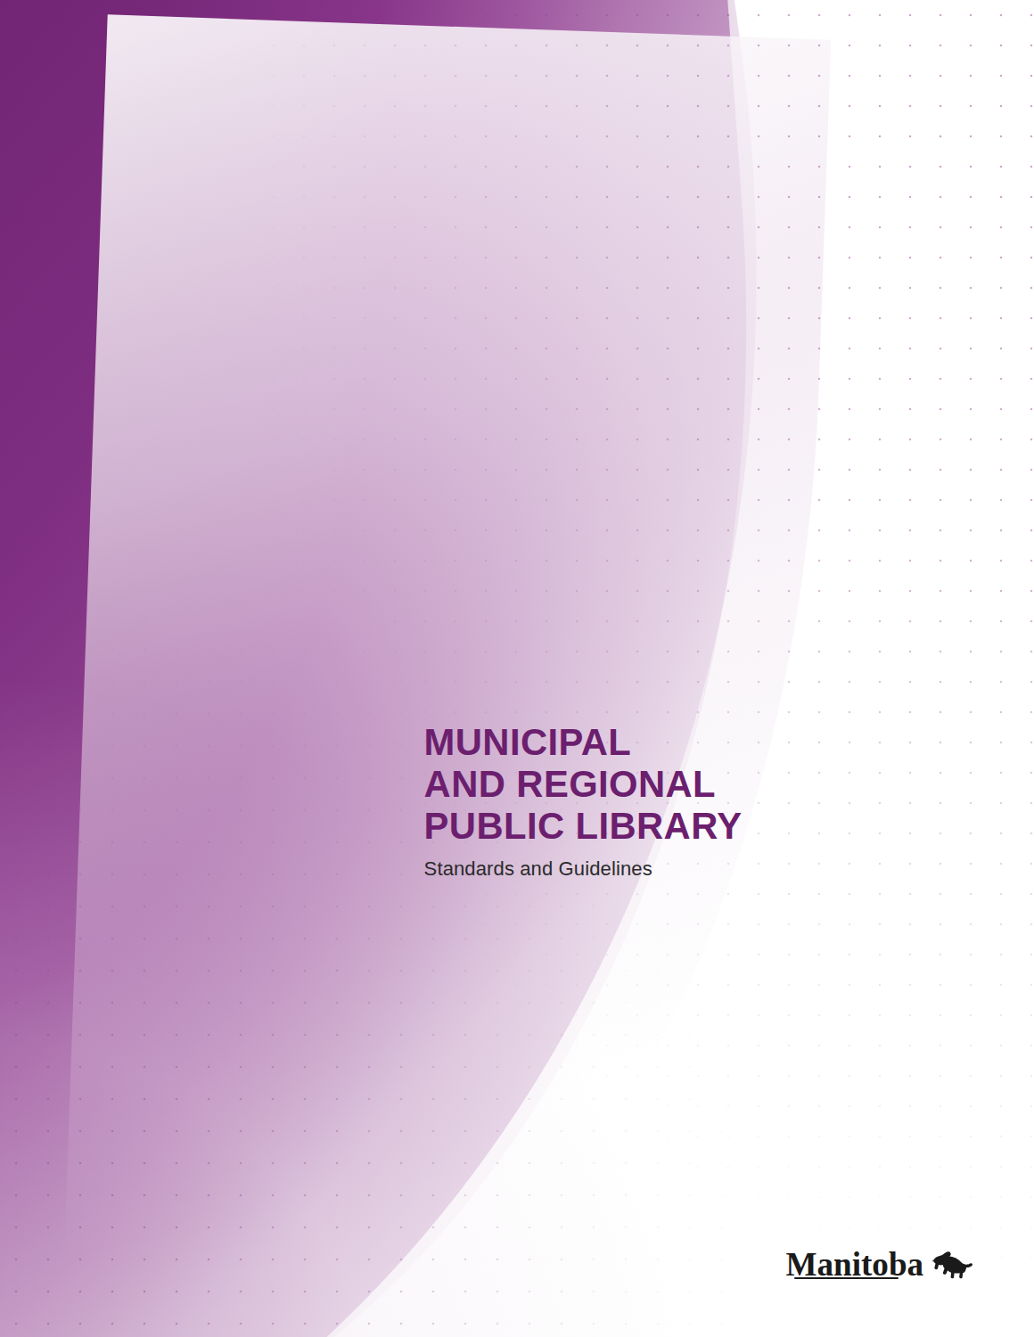Municipal and Regional Public Library
Standards and Guidelines
Manitoba